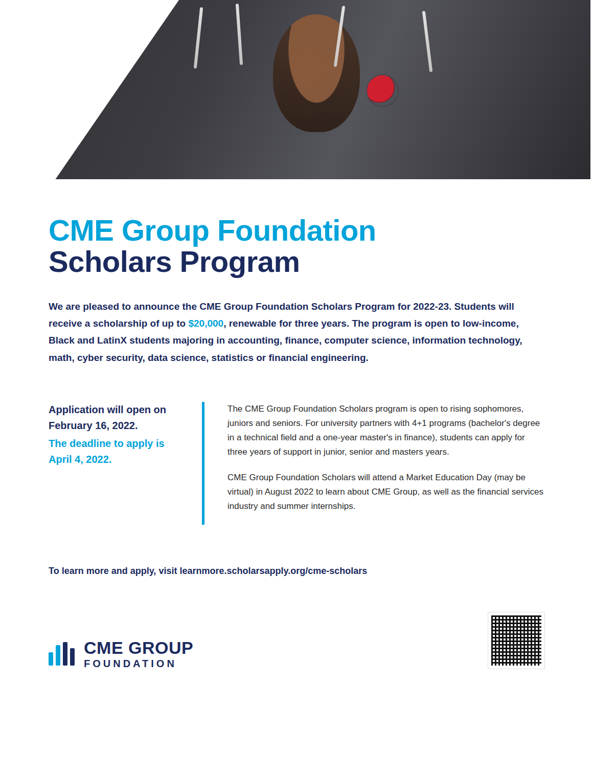CME Group Foundation Scholars Program
We are pleased to announce the CME Group Foundation Scholars Program for 2022-23. Students will receive a scholarship of up to $20,000, renewable for three years. The program is open to low-income, Black and LatinX students majoring in accounting, finance, computer science, information technology, math, cyber security, data science, statistics or financial engineering.
Application will open on February 16, 2022. The deadline to apply is April 4, 2022.
The CME Group Foundation Scholars program is open to rising sophomores, juniors and seniors. For university partners with 4+1 programs (bachelor's degree in a technical field and a one-year master's in finance), students can apply for three years of support in junior, senior and masters years.
CME Group Foundation Scholars will attend a Market Education Day (may be virtual) in August 2022 to learn about CME Group, as well as the financial services industry and summer internships.
To learn more and apply, visit learnmore.scholarsapply.org/cme-scholars
CME GROUP
FOUNDATION